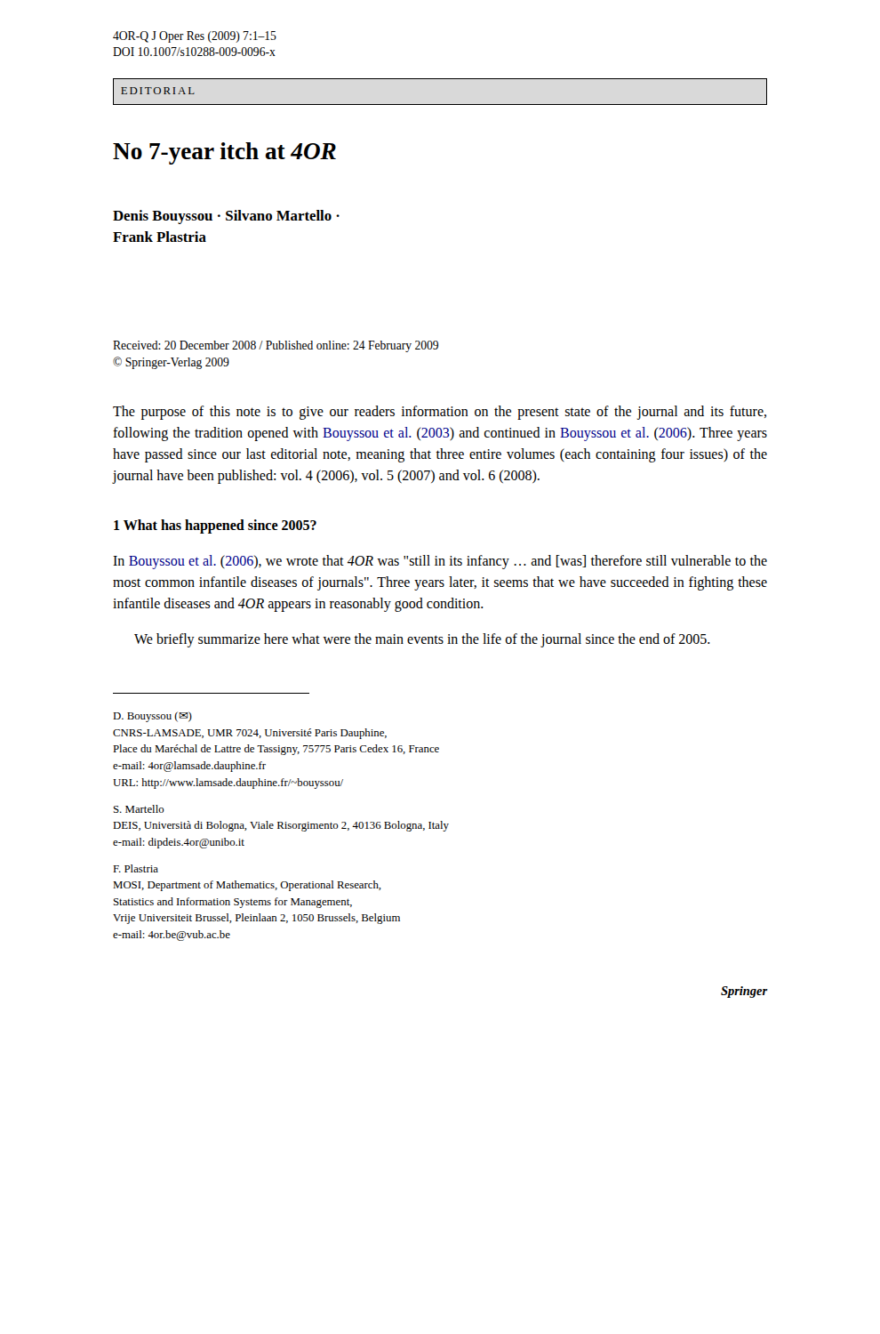4OR-Q J Oper Res (2009) 7:1–15
DOI 10.1007/s10288-009-0096-x
EDITORIAL
No 7-year itch at 4OR
Denis Bouyssou · Silvano Martello ·
Frank Plastria
Received: 20 December 2008 / Published online: 24 February 2009
© Springer-Verlag 2009
The purpose of this note is to give our readers information on the present state of the journal and its future, following the tradition opened with Bouyssou et al. (2003) and continued in Bouyssou et al. (2006). Three years have passed since our last editorial note, meaning that three entire volumes (each containing four issues) of the journal have been published: vol. 4 (2006), vol. 5 (2007) and vol. 6 (2008).
1 What has happened since 2005?
In Bouyssou et al. (2006), we wrote that 4OR was "still in its infancy … and [was] therefore still vulnerable to the most common infantile diseases of journals". Three years later, it seems that we have succeeded in fighting these infantile diseases and 4OR appears in reasonably good condition.
We briefly summarize here what were the main events in the life of the journal since the end of 2005.
D. Bouyssou (✉)
CNRS-LAMSADE, UMR 7024, Université Paris Dauphine,
Place du Maréchal de Lattre de Tassigny, 75775 Paris Cedex 16, France
e-mail: 4or@lamsade.dauphine.fr
URL: http://www.lamsade.dauphine.fr/~bouyssou/
S. Martello
DEIS, Università di Bologna, Viale Risorgimento 2, 40136 Bologna, Italy
e-mail: dipdeis.4or@unibo.it
F. Plastria
MOSI, Department of Mathematics, Operational Research,
Statistics and Information Systems for Management,
Vrije Universiteit Brussel, Pleinlaan 2, 1050 Brussels, Belgium
e-mail: 4or.be@vub.ac.be
Springer